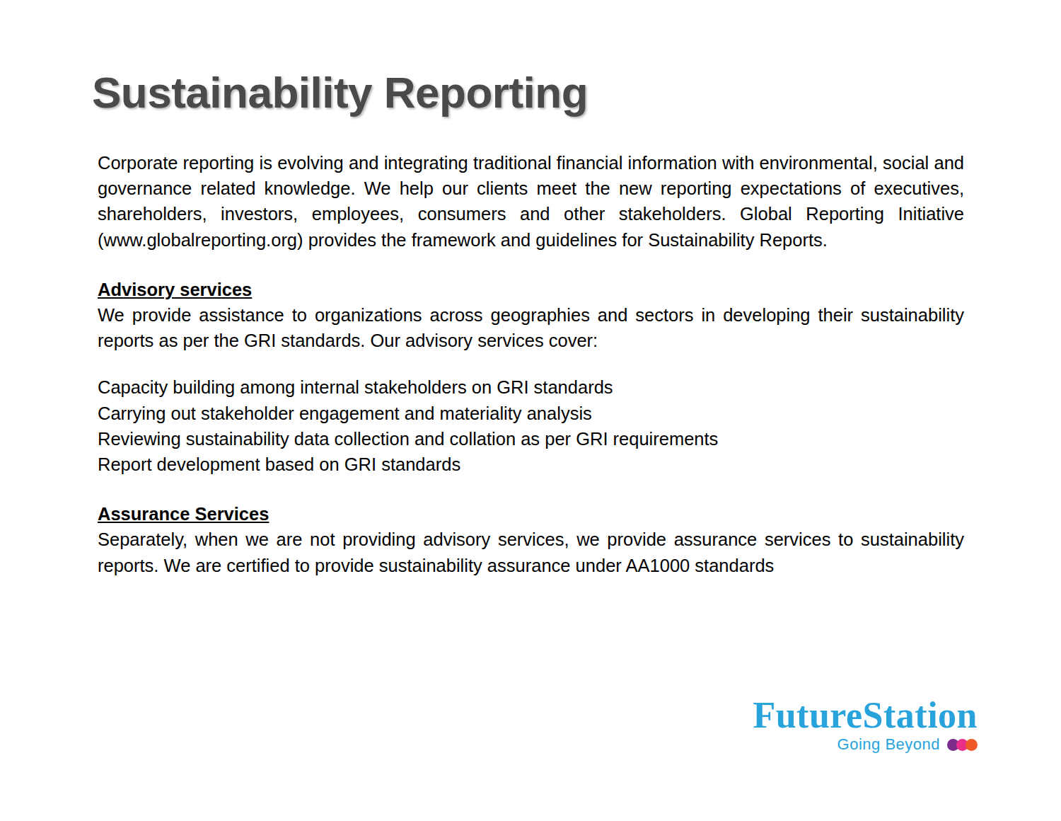Sustainability Reporting
Corporate reporting is evolving and integrating traditional financial information with environmental, social and governance related knowledge. We help our clients meet the new reporting expectations of executives, shareholders, investors, employees, consumers and other stakeholders. Global Reporting Initiative (www.globalreporting.org) provides the framework and guidelines for Sustainability Reports.
Advisory services
We provide assistance to organizations across geographies and sectors in developing their sustainability reports as per the GRI standards. Our advisory services cover:
Capacity building among internal stakeholders on GRI standards
Carrying out stakeholder engagement and materiality analysis
Reviewing sustainability data collection and collation as per GRI requirements
Report development based on GRI standards
Assurance Services
Separately, when we are not providing advisory services, we provide assurance services to sustainability reports. We are certified to provide sustainability assurance under AA1000 standards
FutureStation
Going Beyond